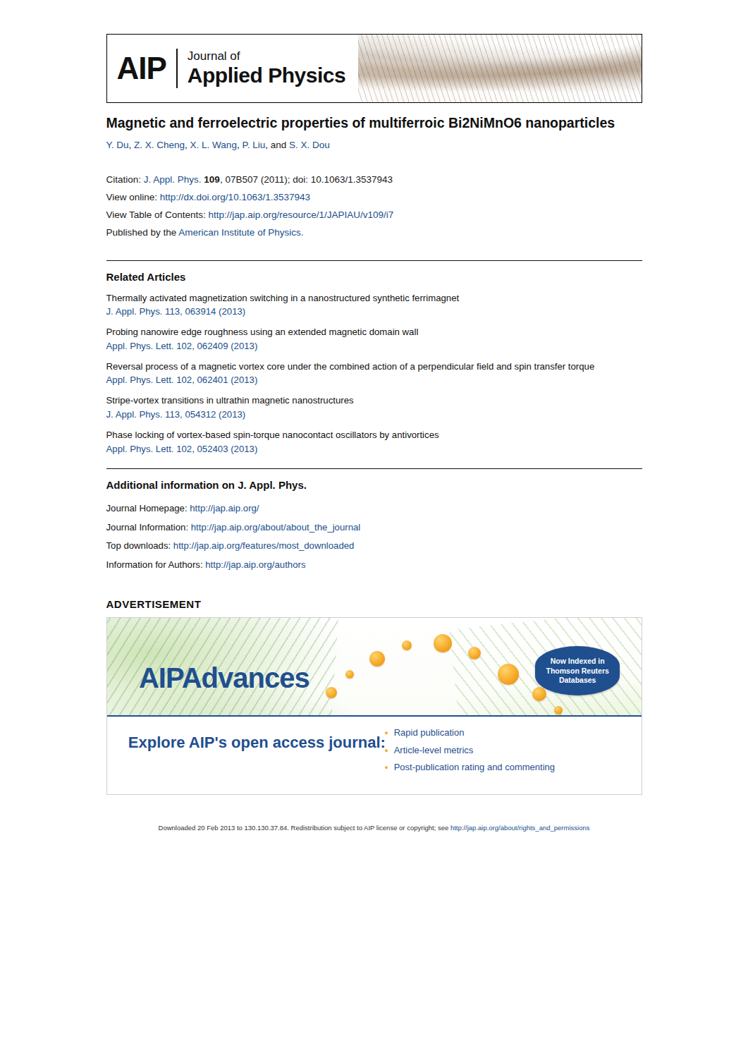AIP Journal of Applied Physics
Magnetic and ferroelectric properties of multiferroic Bi2NiMnO6 nanoparticles
Y. Du, Z. X. Cheng, X. L. Wang, P. Liu, and S. X. Dou
Citation: J. Appl. Phys. 109, 07B507 (2011); doi: 10.1063/1.3537943
View online: http://dx.doi.org/10.1063/1.3537943
View Table of Contents: http://jap.aip.org/resource/1/JAPIAU/v109/i7
Published by the American Institute of Physics.
Related Articles
Thermally activated magnetization switching in a nanostructured synthetic ferrimagnet J. Appl. Phys. 113, 063914 (2013)
Probing nanowire edge roughness using an extended magnetic domain wall Appl. Phys. Lett. 102, 062409 (2013)
Reversal process of a magnetic vortex core under the combined action of a perpendicular field and spin transfer torque Appl. Phys. Lett. 102, 062401 (2013)
Stripe-vortex transitions in ultrathin magnetic nanostructures J. Appl. Phys. 113, 054312 (2013)
Phase locking of vortex-based spin-torque nanocontact oscillators by antivortices Appl. Phys. Lett. 102, 052403 (2013)
Additional information on J. Appl. Phys.
Journal Homepage: http://jap.aip.org/
Journal Information: http://jap.aip.org/about/about_the_journal
Top downloads: http://jap.aip.org/features/most_downloaded
Information for Authors: http://jap.aip.org/authors
ADVERTISEMENT
AIP Advances
Now Indexed in
Thomson Reuters
Databases
Explore AIP's open access journal:
Rapid publication
Article-level metrics
Post-publication rating and commenting
Downloaded 20 Feb 2013 to 130.130.37.84. Redistribution subject to AIP license or copyright; see http://jap.aip.org/about/rights_and_permissions